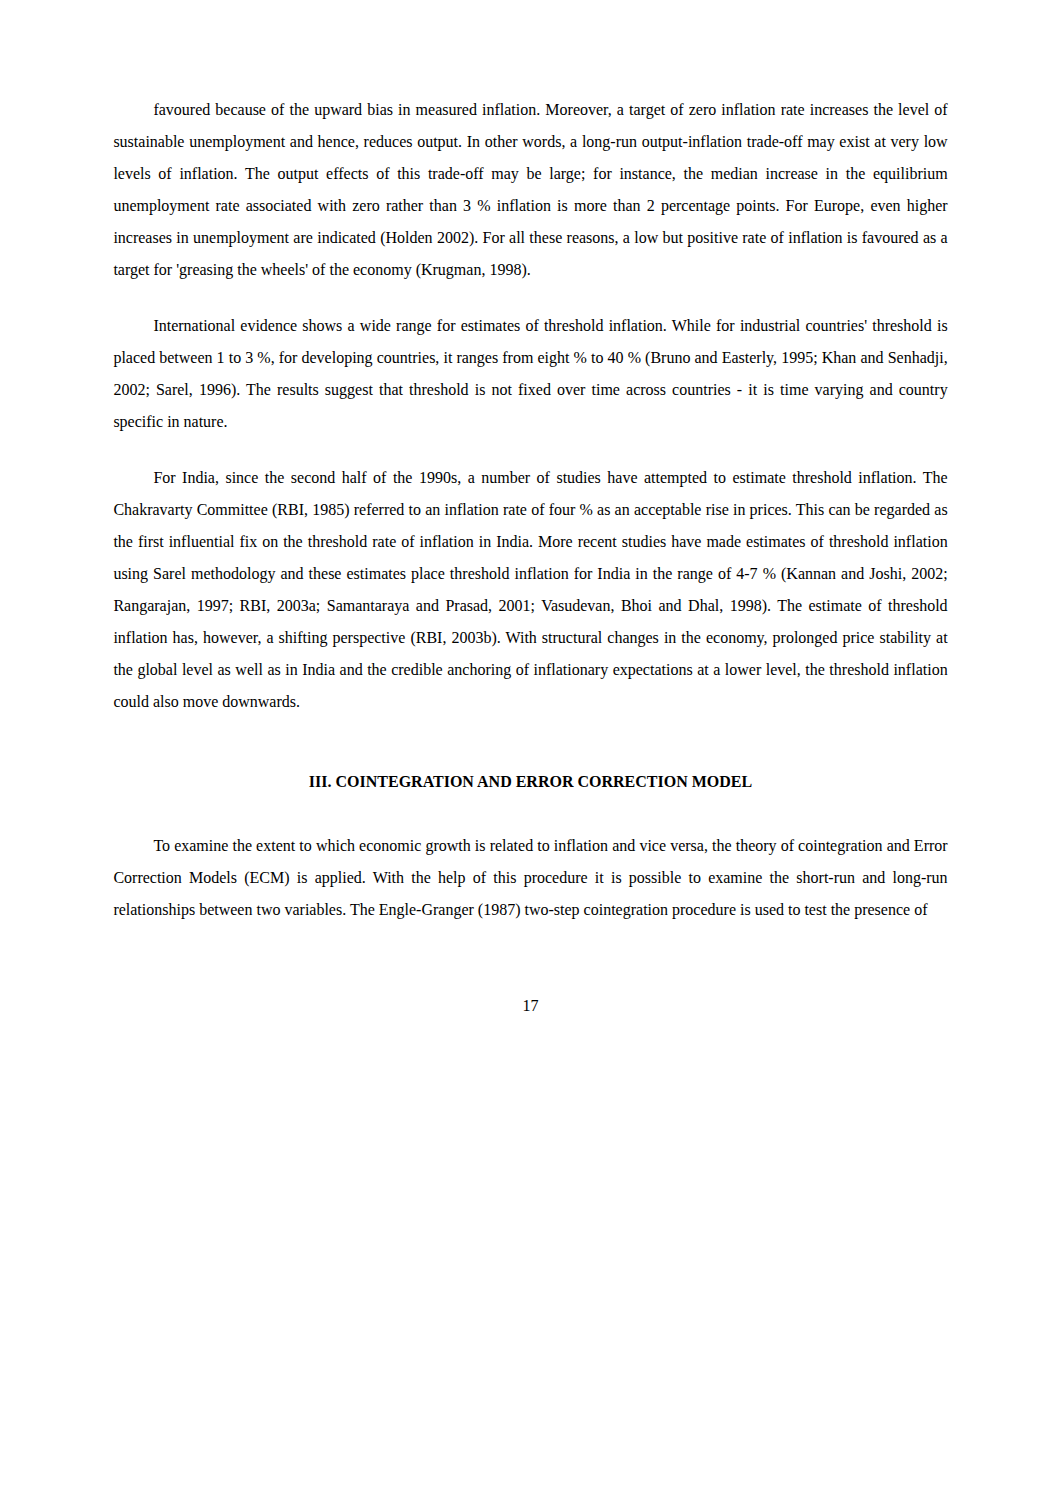favoured because of the upward bias in measured inflation. Moreover, a target of zero inflation rate increases the level of sustainable unemployment and hence, reduces output. In other words, a long-run output-inflation trade-off may exist at very low levels of inflation. The output effects of this trade-off may be large; for instance, the median increase in the equilibrium unemployment rate associated with zero rather than 3 % inflation is more than 2 percentage points. For Europe, even higher increases in unemployment are indicated (Holden 2002). For all these reasons, a low but positive rate of inflation is favoured as a target for 'greasing the wheels' of the economy (Krugman, 1998).
International evidence shows a wide range for estimates of threshold inflation. While for industrial countries' threshold is placed between 1 to 3 %, for developing countries, it ranges from eight % to 40 % (Bruno and Easterly, 1995; Khan and Senhadji, 2002; Sarel, 1996). The results suggest that threshold is not fixed over time across countries - it is time varying and country specific in nature.
For India, since the second half of the 1990s, a number of studies have attempted to estimate threshold inflation. The Chakravarty Committee (RBI, 1985) referred to an inflation rate of four % as an acceptable rise in prices. This can be regarded as the first influential fix on the threshold rate of inflation in India. More recent studies have made estimates of threshold inflation using Sarel methodology and these estimates place threshold inflation for India in the range of 4-7 % (Kannan and Joshi, 2002; Rangarajan, 1997; RBI, 2003a; Samantaraya and Prasad, 2001; Vasudevan, Bhoi and Dhal, 1998). The estimate of threshold inflation has, however, a shifting perspective (RBI, 2003b). With structural changes in the economy, prolonged price stability at the global level as well as in India and the credible anchoring of inflationary expectations at a lower level, the threshold inflation could also move downwards.
III. Cointegration and Error Correction Model
To examine the extent to which economic growth is related to inflation and vice versa, the theory of cointegration and Error Correction Models (ECM) is applied. With the help of this procedure it is possible to examine the short-run and long-run relationships between two variables. The Engle-Granger (1987) two-step cointegration procedure is used to test the presence of
17